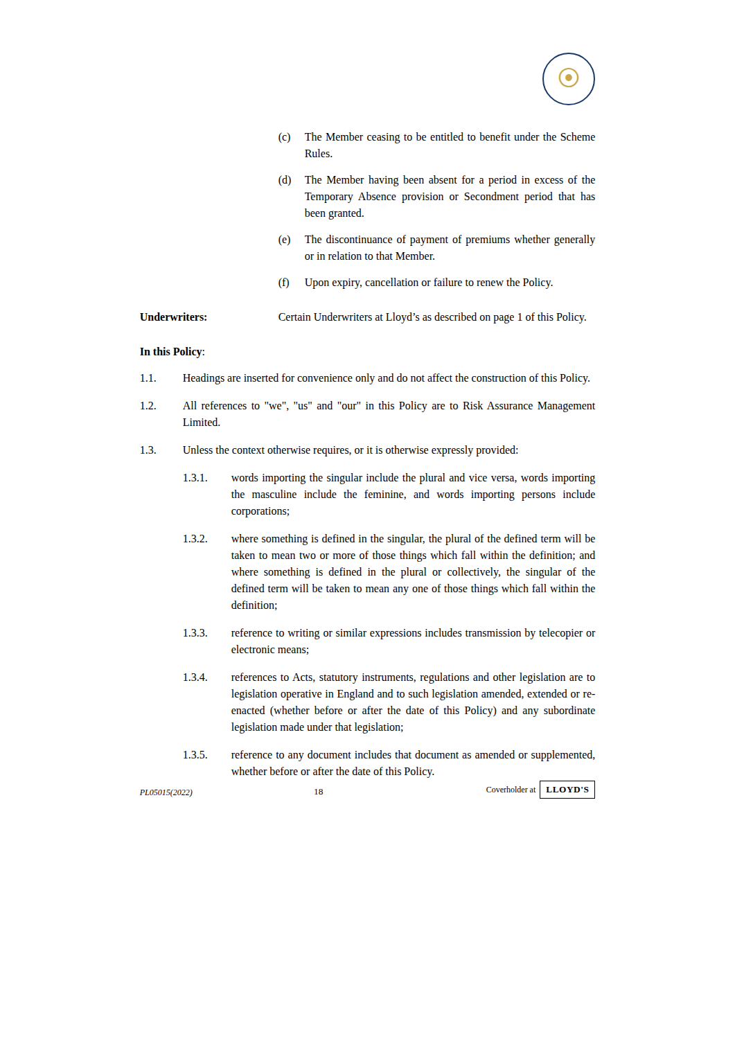⦿
(c)
The Member ceasing to be entitled to benefit under the Scheme Rules.
(d)
The Member having been absent for a period in excess of the Temporary Absence provision or Secondment period that has been granted.
(e)
The discontinuance of payment of premiums whether generally or in relation to that Member.
(f)
Upon expiry, cancellation or failure to renew the Policy.
Underwriters:
Certain Underwriters at Lloyd’s as described on page 1 of this Policy.
In this Policy:
1.1.
Headings are inserted for convenience only and do not affect the construction of this Policy.
1.2.
All references to "we", "us" and "our" in this Policy are to Risk Assurance Management Limited.
1.3.
Unless the context otherwise requires, or it is otherwise expressly provided:
1.3.1.
words importing the singular include the plural and vice versa, words importing the masculine include the feminine, and words importing persons include corporations;
1.3.2.
where something is defined in the singular, the plural of the defined term will be taken to mean two or more of those things which fall within the definition; and where something is defined in the plural or collectively, the singular of the defined term will be taken to mean any one of those things which fall within the definition;
1.3.3.
reference to writing or similar expressions includes transmission by telecopier or electronic means;
1.3.4.
references to Acts, statutory instruments, regulations and other legislation are to legislation operative in England and to such legislation amended, extended or re-enacted (whether before or after the date of this Policy) and any subordinate legislation made under that legislation;
1.3.5.
reference to any document includes that document as amended or supplemented, whether before or after the date of this Policy.
PL05015(2022)
18
Coverholder at LLOYD'S